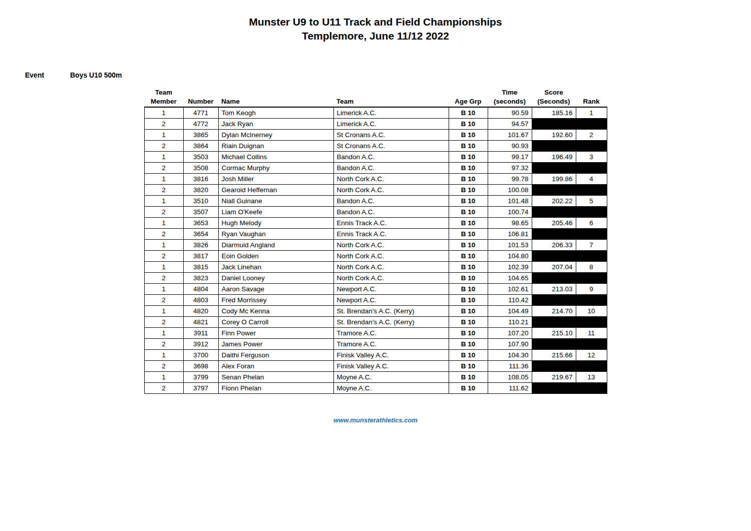Munster U9 to U11 Track and Field Championships
Templemore, June 11/12 2022
Event Boys U10 500m
| Team | | | | | Time | Score | |
| --- | --- | --- | --- | --- | --- | --- | --- |
| Member | Number | Name | Team | Age Grp | (seconds) | (Seconds) | Rank |
| 1 | 4771 | Tom Keogh | Limerick A.C. | B 10 | 90.59 | 185.16 | 1 |
| 2 | 4772 | Jack Ryan | Limerick A.C. | B 10 | 94.57 | | |
| 1 | 3865 | Dylan McInerney | St Cronans A.C. | B 10 | 101.67 | 192.60 | 2 |
| 2 | 3864 | Riain Duignan | St Cronans A.C. | B 10 | 90.93 | | |
| 1 | 3503 | Michael Collins | Bandon A.C. | B 10 | 99.17 | 196.49 | 3 |
| 2 | 3508 | Cormac Murphy | Bandon A.C. | B 10 | 97.32 | | |
| 1 | 3816 | Josh Miller | North Cork A.C. | B 10 | 99.78 | 199.86 | 4 |
| 2 | 3820 | Gearoid Heffernan | North Cork A.C. | B 10 | 100.08 | | |
| 1 | 3510 | Niall Guinane | Bandon A.C. | B 10 | 101.48 | 202.22 | 5 |
| 2 | 3507 | Liam O'Keefe | Bandon A.C. | B 10 | 100.74 | | |
| 1 | 3653 | Hugh Melody | Ennis Track A.C. | B 10 | 98.65 | 205.46 | 6 |
| 2 | 3654 | Ryan Vaughan | Ennis Track A.C. | B 10 | 106.81 | | |
| 1 | 3826 | Diarmuid Angland | North Cork A.C. | B 10 | 101.53 | 206.33 | 7 |
| 2 | 3817 | Eoin Golden | North Cork A.C. | B 10 | 104.80 | | |
| 1 | 3815 | Jack Linehan | North Cork A.C. | B 10 | 102.39 | 207.04 | 8 |
| 2 | 3823 | Daniel Looney | North Cork A.C. | B 10 | 104.65 | | |
| 1 | 4804 | Aaron Savage | Newport A.C. | B 10 | 102.61 | 213.03 | 9 |
| 2 | 4803 | Fred Morrissey | Newport A.C. | B 10 | 110.42 | | |
| 1 | 4820 | Cody Mc Kenna | St. Brendan's A.C. (Kerry) | B 10 | 104.49 | 214.70 | 10 |
| 2 | 4821 | Corey O Carroll | St. Brendan's A.C. (Kerry) | B 10 | 110.21 | | |
| 1 | 3911 | Finn Power | Tramore A.C. | B 10 | 107.20 | 215.10 | 11 |
| 2 | 3912 | James Power | Tramore A.C. | B 10 | 107.90 | | |
| 1 | 3700 | Daithi Ferguson | Finisk Valley A.C. | B 10 | 104.30 | 215.66 | 12 |
| 2 | 3698 | Alex Foran | Finisk Valley A.C. | B 10 | 111.36 | | |
| 1 | 3799 | Senan Phelan | Moyne A.C. | B 10 | 108.05 | 219.67 | 13 |
| 2 | 3797 | Fionn Phelan | Moyne A.C. | B 10 | 111.62 | | |
www.munsterathletics.com